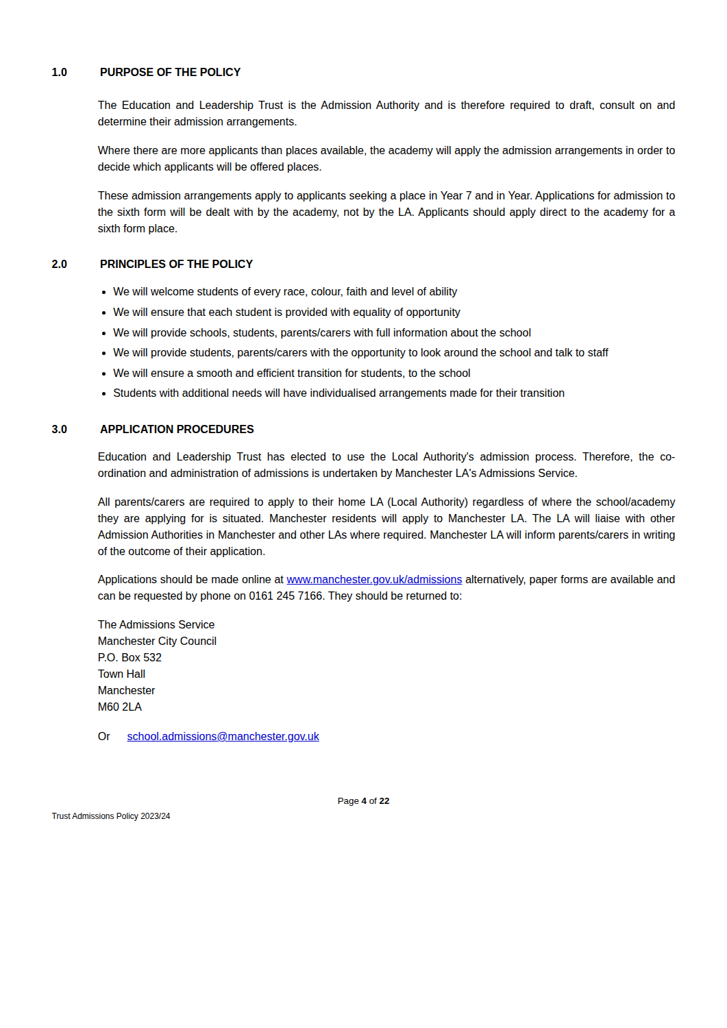1.0 Purpose of the Policy
The Education and Leadership Trust is the Admission Authority and is therefore required to draft, consult on and determine their admission arrangements.
Where there are more applicants than places available, the academy will apply the admission arrangements in order to decide which applicants will be offered places.
These admission arrangements apply to applicants seeking a place in Year 7 and in Year. Applications for admission to the sixth form will be dealt with by the academy, not by the LA. Applicants should apply direct to the academy for a sixth form place.
2.0 Principles of the Policy
We will welcome students of every race, colour, faith and level of ability
We will ensure that each student is provided with equality of opportunity
We will provide schools, students, parents/carers with full information about the school
We will provide students, parents/carers with the opportunity to look around the school and talk to staff
We will ensure a smooth and efficient transition for students, to the school
Students with additional needs will have individualised arrangements made for their transition
3.0 Application Procedures
Education and Leadership Trust has elected to use the Local Authority's admission process. Therefore, the co-ordination and administration of admissions is undertaken by Manchester LA's Admissions Service.
All parents/carers are required to apply to their home LA (Local Authority) regardless of where the school/academy they are applying for is situated. Manchester residents will apply to Manchester LA. The LA will liaise with other Admission Authorities in Manchester and other LAs where required. Manchester LA will inform parents/carers in writing of the outcome of their application.
Applications should be made online at www.manchester.gov.uk/admissions alternatively, paper forms are available and can be requested by phone on 0161 245 7166. They should be returned to:
The Admissions Service
Manchester City Council
P.O. Box 532
Town Hall
Manchester
M60 2LA
Or school.admissions@manchester.gov.uk
Page 4 of 22
Trust Admissions Policy 2023/24